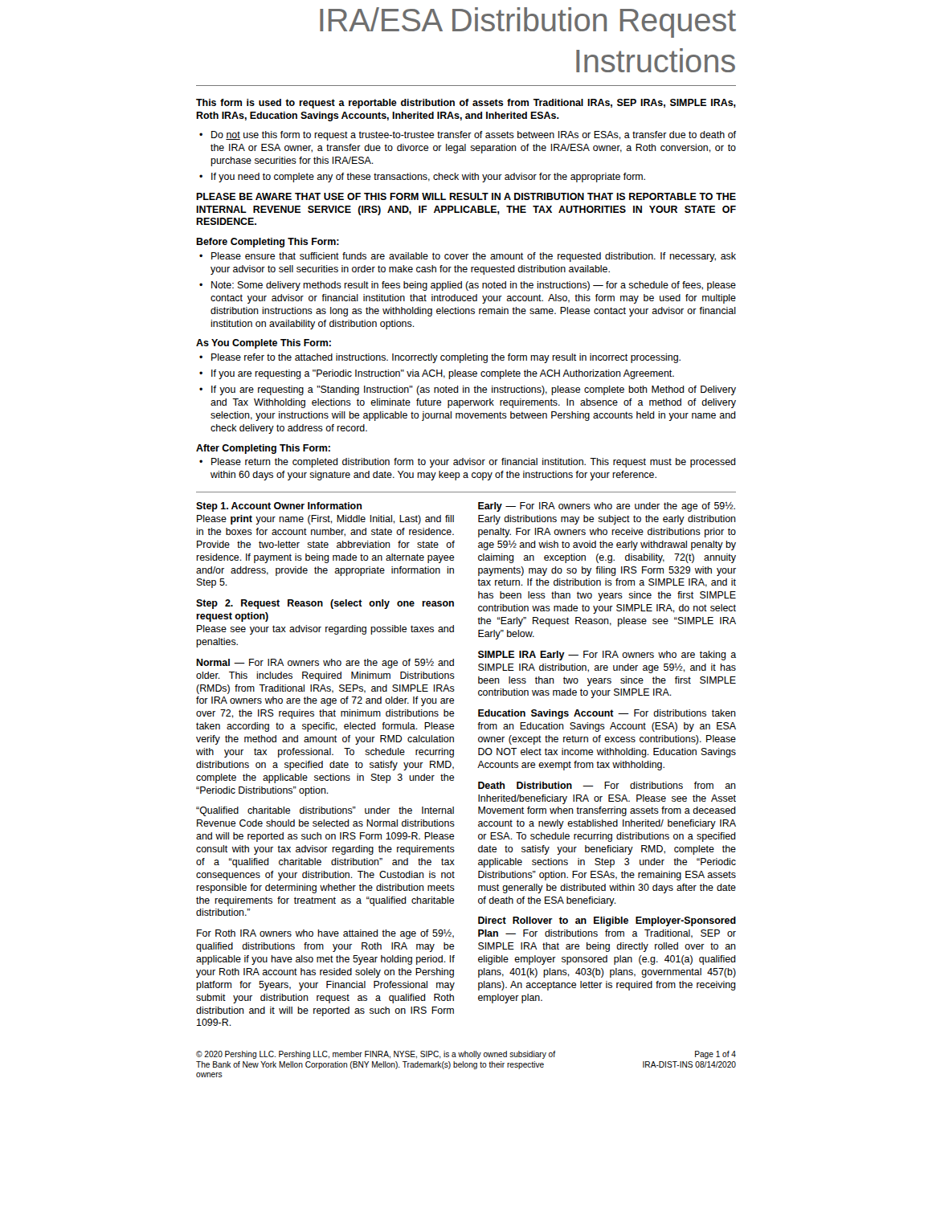IRA/ESA Distribution Request Instructions
This form is used to request a reportable distribution of assets from Traditional IRAs, SEP IRAs, SIMPLE IRAs, Roth IRAs, Education Savings Accounts, Inherited IRAs, and Inherited ESAs.
Do not use this form to request a trustee-to-trustee transfer of assets between IRAs or ESAs, a transfer due to death of the IRA or ESA owner, a transfer due to divorce or legal separation of the IRA/ESA owner, a Roth conversion, or to purchase securities for this IRA/ESA.
If you need to complete any of these transactions, check with your advisor for the appropriate form.
PLEASE BE AWARE THAT USE OF THIS FORM WILL RESULT IN A DISTRIBUTION THAT IS REPORTABLE TO THE INTERNAL REVENUE SERVICE (IRS) AND, IF APPLICABLE, THE TAX AUTHORITIES IN YOUR STATE OF RESIDENCE.
Before Completing This Form:
Please ensure that sufficient funds are available to cover the amount of the requested distribution. If necessary, ask your advisor to sell securities in order to make cash for the requested distribution available.
Note: Some delivery methods result in fees being applied (as noted in the instructions) — for a schedule of fees, please contact your advisor or financial institution that introduced your account. Also, this form may be used for multiple distribution instructions as long as the withholding elections remain the same. Please contact your advisor or financial institution on availability of distribution options.
As You Complete This Form:
Please refer to the attached instructions. Incorrectly completing the form may result in incorrect processing.
If you are requesting a "Periodic Instruction" via ACH, please complete the ACH Authorization Agreement.
If you are requesting a "Standing Instruction" (as noted in the instructions), please complete both Method of Delivery and Tax Withholding elections to eliminate future paperwork requirements. In absence of a method of delivery selection, your instructions will be applicable to journal movements between Pershing accounts held in your name and check delivery to address of record.
After Completing This Form:
Please return the completed distribution form to your advisor or financial institution. This request must be processed within 60 days of your signature and date. You may keep a copy of the instructions for your reference.
Step 1. Account Owner Information
Please print your name (First, Middle Initial, Last) and fill in the boxes for account number, and state of residence. Provide the two-letter state abbreviation for state of residence. If payment is being made to an alternate payee and/or address, provide the appropriate information in Step 5.
Step 2. Request Reason (select only one reason request option)
Please see your tax advisor regarding possible taxes and penalties.
Normal — For IRA owners who are the age of 59½ and older. This includes Required Minimum Distributions (RMDs) from Traditional IRAs, SEPs, and SIMPLE IRAs for IRA owners who are the age of 72 and older. If you are over 72, the IRS requires that minimum distributions be taken according to a specific, elected formula. Please verify the method and amount of your RMD calculation with your tax professional. To schedule recurring distributions on a specified date to satisfy your RMD, complete the applicable sections in Step 3 under the “Periodic Distributions” option.
“Qualified charitable distributions” under the Internal Revenue Code should be selected as Normal distributions and will be reported as such on IRS Form 1099-R. Please consult with your tax advisor regarding the requirements of a “qualified charitable distribution” and the tax consequences of your distribution. The Custodian is not responsible for determining whether the distribution meets the requirements for treatment as a “qualified charitable distribution.”
For Roth IRA owners who have attained the age of 59½, qualified distributions from your Roth IRA may be applicable if you have also met the 5year holding period. If your Roth IRA account has resided solely on the Pershing platform for 5years, your Financial Professional may submit your distribution request as a qualified Roth distribution and it will be reported as such on IRS Form 1099-R.
Early — For IRA owners who are under the age of 59½. Early distributions may be subject to the early distribution penalty. For IRA owners who receive distributions prior to age 59½ and wish to avoid the early withdrawal penalty by claiming an exception (e.g. disability, 72(t) annuity payments) may do so by filing IRS Form 5329 with your tax return. If the distribution is from a SIMPLE IRA, and it has been less than two years since the first SIMPLE contribution was made to your SIMPLE IRA, do not select the “Early” Request Reason, please see “SIMPLE IRA Early” below.
SIMPLE IRA Early — For IRA owners who are taking a SIMPLE IRA distribution, are under age 59½, and it has been less than two years since the first SIMPLE contribution was made to your SIMPLE IRA.
Education Savings Account — For distributions taken from an Education Savings Account (ESA) by an ESA owner (except the return of excess contributions). Please DO NOT elect tax income withholding. Education Savings Accounts are exempt from tax withholding.
Death Distribution — For distributions from an Inherited/beneficiary IRA or ESA. Please see the Asset Movement form when transferring assets from a deceased account to a newly established Inherited/ beneficiary IRA or ESA. To schedule recurring distributions on a specified date to satisfy your beneficiary RMD, complete the applicable sections in Step 3 under the “Periodic Distributions” option. For ESAs, the remaining ESA assets must generally be distributed within 30 days after the date of death of the ESA beneficiary.
Direct Rollover to an Eligible Employer-Sponsored Plan — For distributions from a Traditional, SEP or SIMPLE IRA that are being directly rolled over to an eligible employer sponsored plan (e.g. 401(a) qualified plans, 401(k) plans, 403(b) plans, governmental 457(b) plans). An acceptance letter is required from the receiving employer plan.
© 2020 Pershing LLC. Pershing LLC, member FINRA, NYSE, SIPC, is a wholly owned subsidiary of
The Bank of New York Mellon Corporation (BNY Mellon). Trademark(s) belong to their respective owners
Page 1 of 4
IRA-DIST-INS 08/14/2020